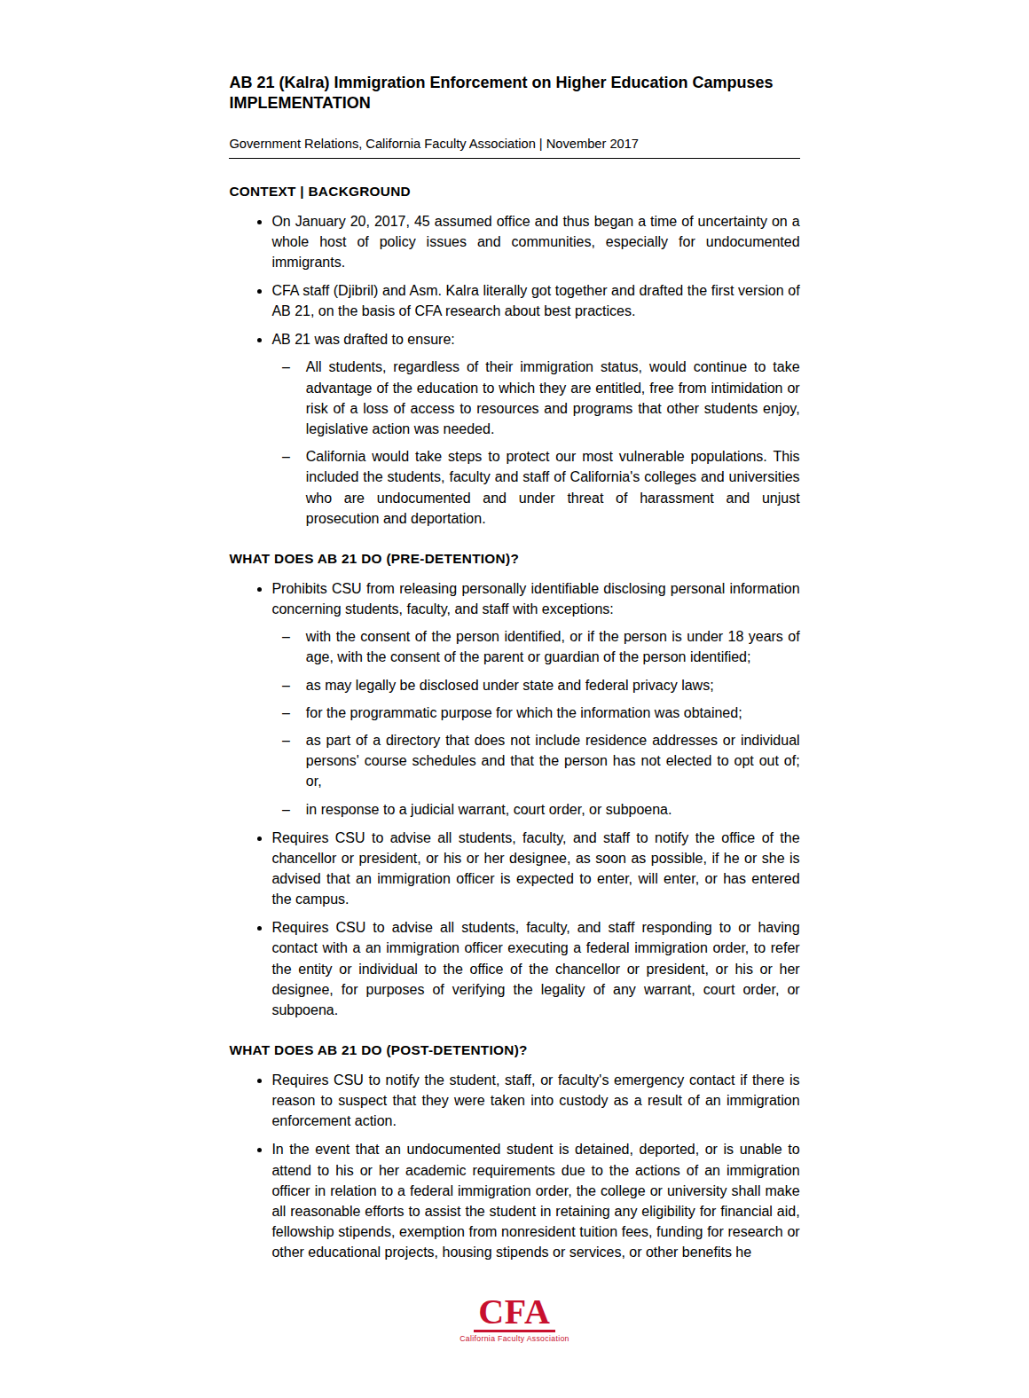AB 21 (Kalra) Immigration Enforcement on Higher Education Campuses
IMPLEMENTATION
Government Relations, California Faculty Association | November 2017
CONTEXT | BACKGROUND
On January 20, 2017, 45 assumed office and thus began a time of uncertainty on a whole host of policy issues and communities, especially for undocumented immigrants.
CFA staff (Djibril) and Asm. Kalra literally got together and drafted the first version of AB 21, on the basis of CFA research about best practices.
AB 21 was drafted to ensure:
All students, regardless of their immigration status, would continue to take advantage of the education to which they are entitled, free from intimidation or risk of a loss of access to resources and programs that other students enjoy, legislative action was needed.
California would take steps to protect our most vulnerable populations. This included the students, faculty and staff of California's colleges and universities who are undocumented and under threat of harassment and unjust prosecution and deportation.
WHAT DOES AB 21 DO (PRE-DETENTION)?
Prohibits CSU from releasing personally identifiable disclosing personal information concerning students, faculty, and staff with exceptions:
with the consent of the person identified, or if the person is under 18 years of age, with the consent of the parent or guardian of the person identified;
as may legally be disclosed under state and federal privacy laws;
for the programmatic purpose for which the information was obtained;
as part of a directory that does not include residence addresses or individual persons' course schedules and that the person has not elected to opt out of; or,
in response to a judicial warrant, court order, or subpoena.
Requires CSU to advise all students, faculty, and staff to notify the office of the chancellor or president, or his or her designee, as soon as possible, if he or she is advised that an immigration officer is expected to enter, will enter, or has entered the campus.
Requires CSU to advise all students, faculty, and staff responding to or having contact with a an immigration officer executing a federal immigration order, to refer the entity or individual to the office of the chancellor or president, or his or her designee, for purposes of verifying the legality of any warrant, court order, or subpoena.
WHAT DOES AB 21 DO (POST-DETENTION)?
Requires CSU to notify the student, staff, or faculty's emergency contact if there is reason to suspect that they were taken into custody as a result of an immigration enforcement action.
In the event that an undocumented student is detained, deported, or is unable to attend to his or her academic requirements due to the actions of an immigration officer in relation to a federal immigration order, the college or university shall make all reasonable efforts to assist the student in retaining any eligibility for financial aid, fellowship stipends, exemption from nonresident tuition fees, funding for research or other educational projects, housing stipends or services, or other benefits he
CFA
California Faculty Association